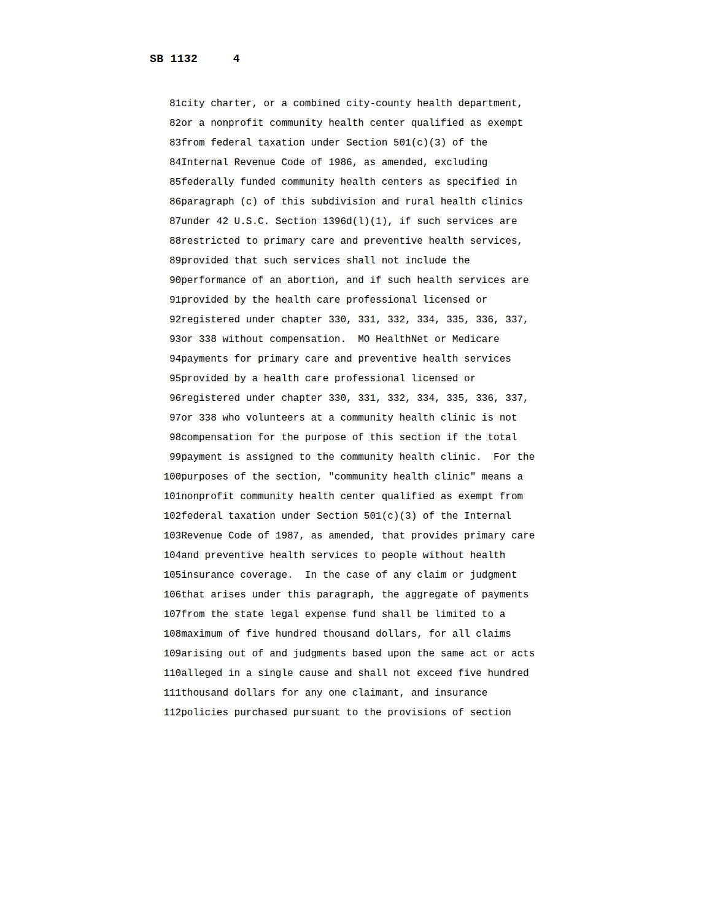SB 1132 4
| 81 | city charter, or a combined city-county health department, |
| 82 | or a nonprofit community health center qualified as exempt |
| 83 | from federal taxation under Section 501(c)(3) of the |
| 84 | Internal Revenue Code of 1986, as amended, excluding |
| 85 | federally funded community health centers as specified in |
| 86 | paragraph (c) of this subdivision and rural health clinics |
| 87 | under 42 U.S.C. Section 1396d(l)(1), if such services are |
| 88 | restricted to primary care and preventive health services, |
| 89 | provided that such services shall not include the |
| 90 | performance of an abortion, and if such health services are |
| 91 | provided by the health care professional licensed or |
| 92 | registered under chapter 330, 331, 332, 334, 335, 336, 337, |
| 93 | or 338 without compensation. MO HealthNet or Medicare |
| 94 | payments for primary care and preventive health services |
| 95 | provided by a health care professional licensed or |
| 96 | registered under chapter 330, 331, 332, 334, 335, 336, 337, |
| 97 | or 338 who volunteers at a community health clinic is not |
| 98 | compensation for the purpose of this section if the total |
| 99 | payment is assigned to the community health clinic. For the |
| 100 | purposes of the section, "community health clinic" means a |
| 101 | nonprofit community health center qualified as exempt from |
| 102 | federal taxation under Section 501(c)(3) of the Internal |
| 103 | Revenue Code of 1987, as amended, that provides primary care |
| 104 | and preventive health services to people without health |
| 105 | insurance coverage. In the case of any claim or judgment |
| 106 | that arises under this paragraph, the aggregate of payments |
| 107 | from the state legal expense fund shall be limited to a |
| 108 | maximum of five hundred thousand dollars, for all claims |
| 109 | arising out of and judgments based upon the same act or acts |
| 110 | alleged in a single cause and shall not exceed five hundred |
| 111 | thousand dollars for any one claimant, and insurance |
| 112 | policies purchased pursuant to the provisions of section |